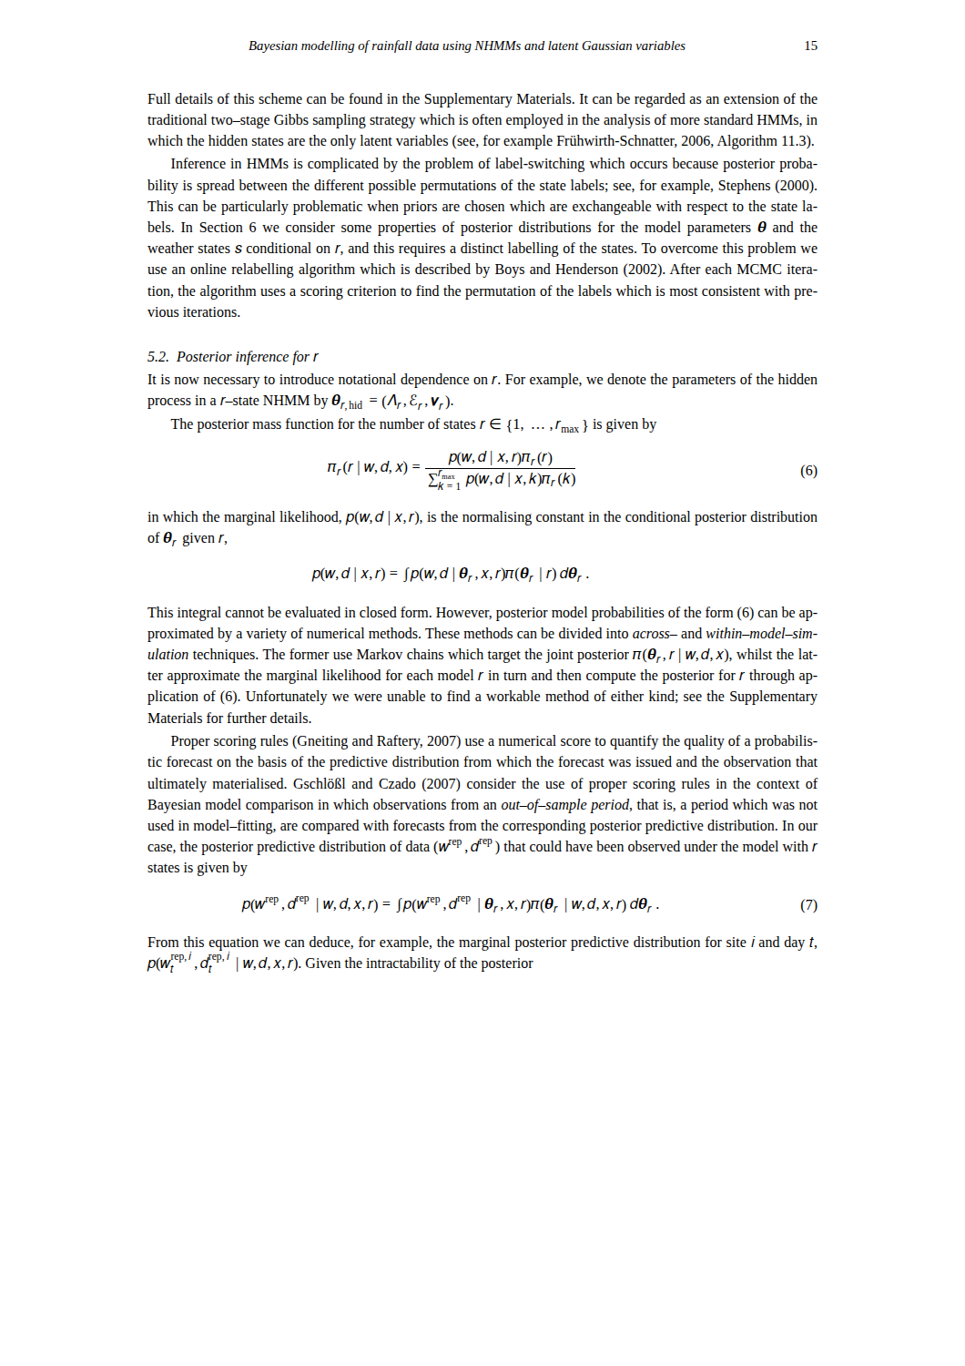Bayesian modelling of rainfall data using NHMMs and latent Gaussian variables 15
Full details of this scheme can be found in the Supplementary Materials. It can be regarded as an extension of the traditional two–stage Gibbs sampling strategy which is often employed in the analysis of more standard HMMs, in which the hidden states are the only latent variables (see, for example Frühwirth-Schnatter, 2006, Algorithm 11.3).
Inference in HMMs is complicated by the problem of label-switching which occurs because posterior probability is spread between the different possible permutations of the state labels; see, for example, Stephens (2000). This can be particularly problematic when priors are chosen which are exchangeable with respect to the state labels. In Section 6 we consider some properties of posterior distributions for the model parameters 𝜽 and the weather states s conditional on r, and this requires a distinct labelling of the states. To overcome this problem we use an online relabelling algorithm which is described by Boys and Henderson (2002). After each MCMC iteration, the algorithm uses a scoring criterion to find the permutation of the labels which is most consistent with previous iterations.
5.2. Posterior inference for r
It is now necessary to introduce notational dependence on r. For example, we denote the parameters of the hidden process in a r–state NHMM by 𝜽r,hid=(Λr,ℰr,𝝂r).
The posterior mass function for the number of states r∈{1,…,rmax} is given by
πr (r|w,d,x) = p(w,d|x,r)πr(r) ∑k=1rmaxp(w,d|x,k)πr(k) (6)
in which the marginal likelihood, p(w,d|x,r), is the normalising constant in the conditional posterior distribution of 𝜽r given r,
p(w,d|x,r) = ∫ p(w,d|𝜽r,x,r) π(𝜽r|r) d𝜽r . ( )
This integral cannot be evaluated in closed form. However, posterior model probabilities of the form (6) can be approximated by a variety of numerical methods. These methods can be divided into across– and within–model–simulation techniques. The former use Markov chains which target the joint posterior π(𝜽r,r|w,d,x), whilst the latter approximate the marginal likelihood for each model r in turn and then compute the posterior for r through application of (6). Unfortunately we were unable to find a workable method of either kind; see the Supplementary Materials for further details.
Proper scoring rules (Gneiting and Raftery, 2007) use a numerical score to quantify the quality of a probabilistic forecast on the basis of the predictive distribution from which the forecast was issued and the observation that ultimately materialised. Gschlößl and Czado (2007) consider the use of proper scoring rules in the context of Bayesian model comparison in which observations from an out–of–sample period, that is, a period which was not used in model–fitting, are compared with forecasts from the corresponding posterior predictive distribution. In our case, the posterior predictive distribution of data (wrep,drep) that could have been observed under the model with r states is given by
p(wrep,drep|w,d,x,r) = ∫ p(wrep,drep|𝜽r,x,r) π(𝜽r|w,d,x,r) d𝜽r . (7)
From this equation we can deduce, for example, the marginal posterior predictive distribution for site i and day t, p(wtrep,i,dtrep,i|w,d,x,r). Given the intractability of the posterior